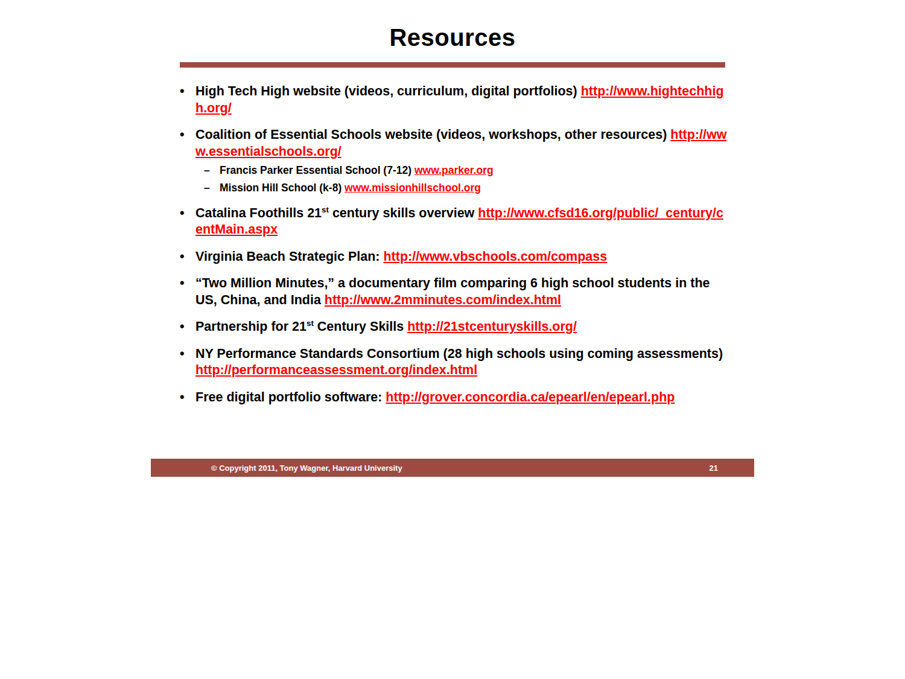Resources
High Tech High website (videos, curriculum, digital portfolios) http://www.hightechhigh.org/
Coalition of Essential Schools website (videos, workshops, other resources) http://www.essentialschools.org/
Francis Parker Essential School (7-12) www.parker.org
Mission Hill School (k-8) www.missionhillschool.org
Catalina Foothills 21st century skills overview http://www.cfsd16.org/public/_century/centMain.aspx
Virginia Beach Strategic Plan: http://www.vbschools.com/compass
“Two Million Minutes,” a documentary film comparing 6 high school students in the US, China, and India http://www.2mminutes.com/index.html
Partnership for 21st Century Skills http://21stcenturyskills.org/
NY Performance Standards Consortium (28 high schools using coming assessments) http://performanceassessment.org/index.html
Free digital portfolio software: http://grover.concordia.ca/epearl/en/epearl.php
© Copyright 2011, Tony Wagner, Harvard University 21